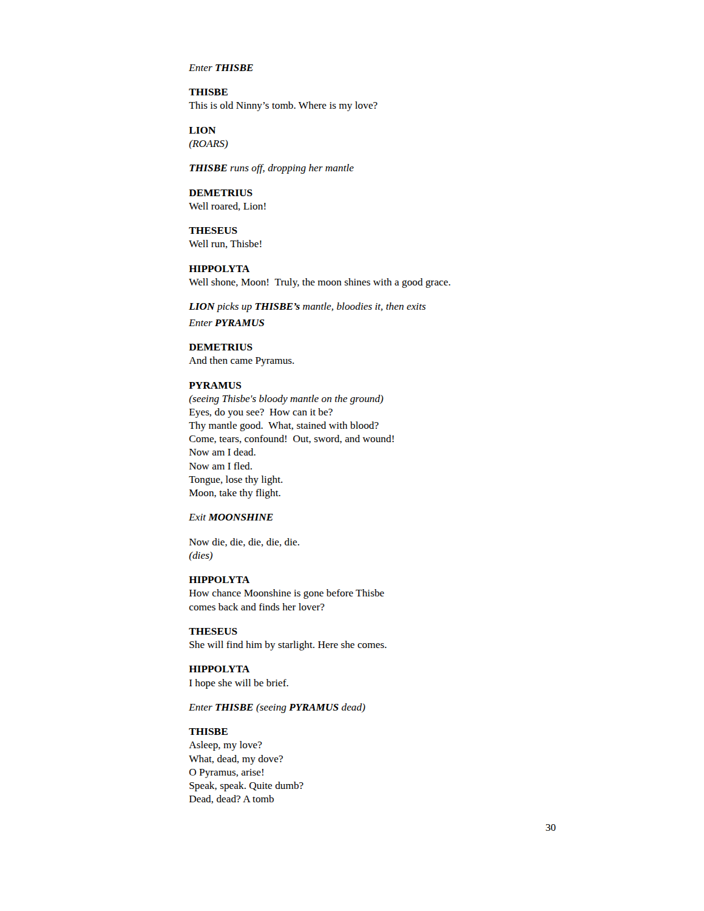Enter THISBE
Thisbe
This is old Ninny’s tomb. Where is my love?
Lion
(ROARS)
THISBE runs off, dropping her mantle
Demetrius
Well roared, Lion!
Theseus
Well run, Thisbe!
Hippolyta
Well shone, Moon! Truly, the moon shines with a good grace.
LION picks up THISBE’s mantle, bloodies it, then exits
Enter PYRAMUS
Demetrius
And then came Pyramus.
Pyramus
(seeing Thisbe's bloody mantle on the ground)
Eyes, do you see? How can it be? Thy mantle good. What, stained with blood? Come, tears, confound! Out, sword, and wound! Now am I dead. Now am I fled. Tongue, lose thy light. Moon, take thy flight.
Exit MOONSHINE
Now die, die, die, die, die. (dies)
Hippolyta
How chance Moonshine is gone before Thisbe comes back and finds her lover?
Theseus
She will find him by starlight. Here she comes.
Hippolyta
I hope she will be brief.
Enter THISBE (seeing PYRAMUS dead)
Thisbe
Asleep, my love? What, dead, my dove? O Pyramus, arise! Speak, speak. Quite dumb? Dead, dead? A tomb
30